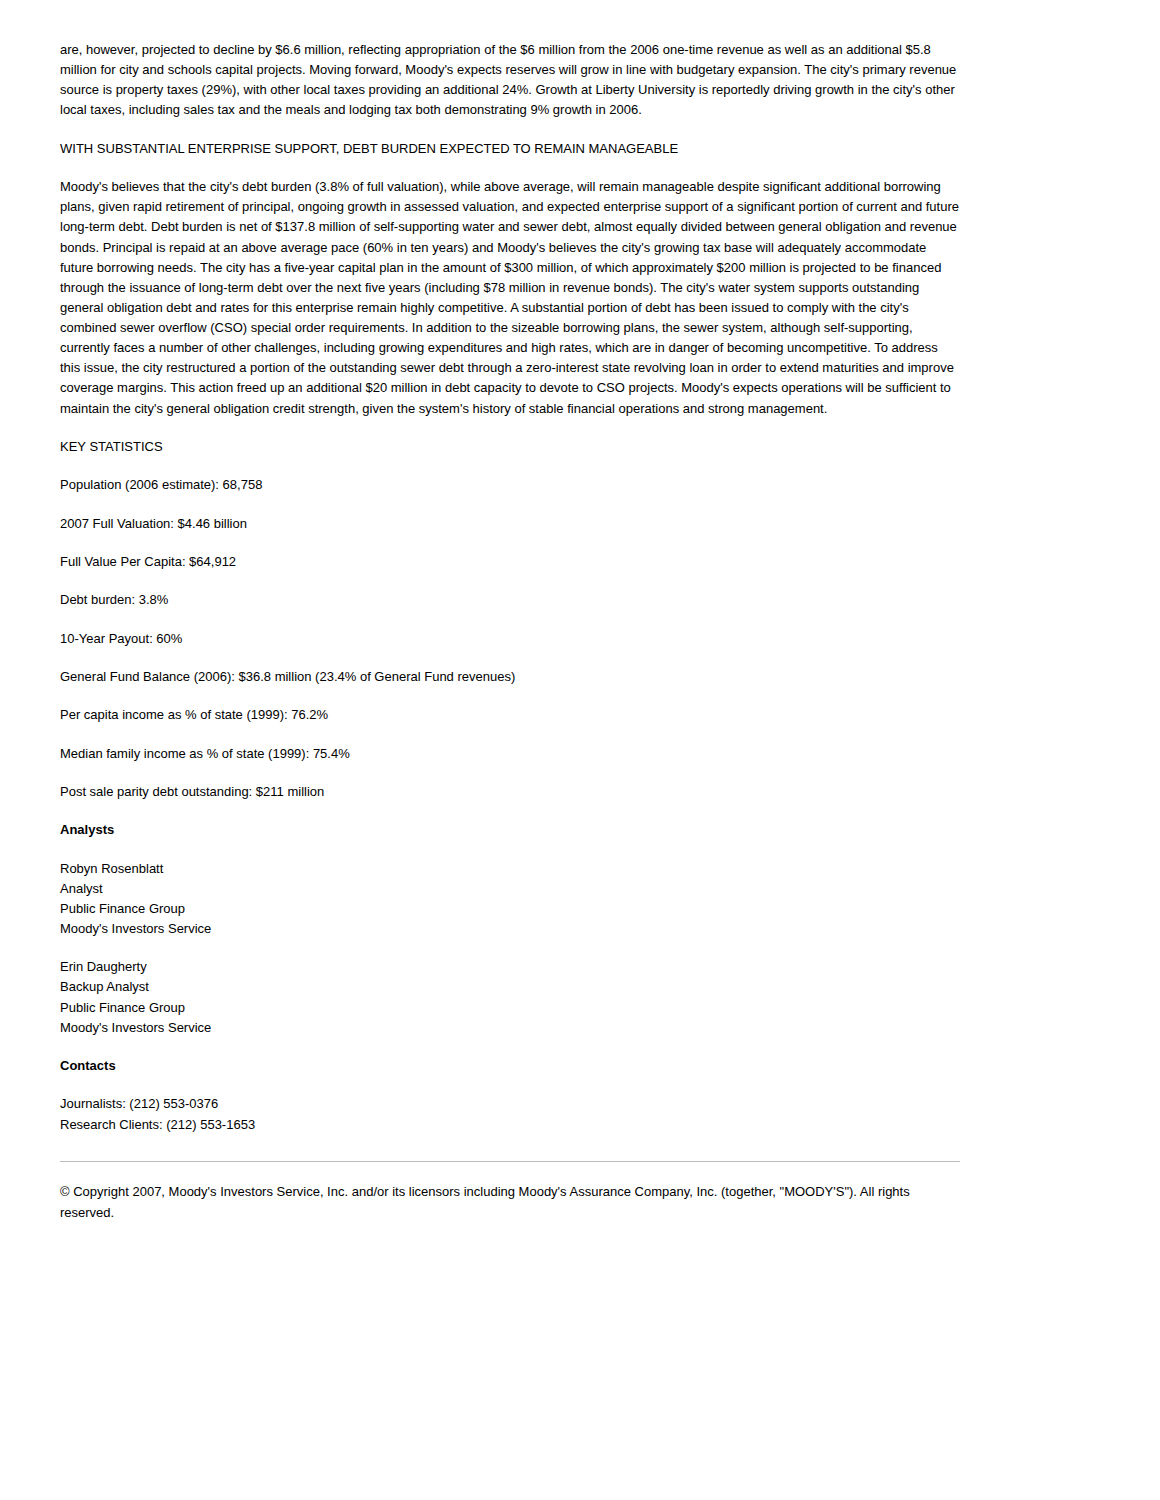are, however, projected to decline by $6.6 million, reflecting appropriation of the $6 million from the 2006 one-time revenue as well as an additional $5.8 million for city and schools capital projects. Moving forward, Moody's expects reserves will grow in line with budgetary expansion. The city's primary revenue source is property taxes (29%), with other local taxes providing an additional 24%. Growth at Liberty University is reportedly driving growth in the city's other local taxes, including sales tax and the meals and lodging tax both demonstrating 9% growth in 2006.
WITH SUBSTANTIAL ENTERPRISE SUPPORT, DEBT BURDEN EXPECTED TO REMAIN MANAGEABLE
Moody's believes that the city's debt burden (3.8% of full valuation), while above average, will remain manageable despite significant additional borrowing plans, given rapid retirement of principal, ongoing growth in assessed valuation, and expected enterprise support of a significant portion of current and future long-term debt. Debt burden is net of $137.8 million of self-supporting water and sewer debt, almost equally divided between general obligation and revenue bonds. Principal is repaid at an above average pace (60% in ten years) and Moody's believes the city's growing tax base will adequately accommodate future borrowing needs. The city has a five-year capital plan in the amount of $300 million, of which approximately $200 million is projected to be financed through the issuance of long-term debt over the next five years (including $78 million in revenue bonds). The city's water system supports outstanding general obligation debt and rates for this enterprise remain highly competitive. A substantial portion of debt has been issued to comply with the city's combined sewer overflow (CSO) special order requirements. In addition to the sizeable borrowing plans, the sewer system, although self-supporting, currently faces a number of other challenges, including growing expenditures and high rates, which are in danger of becoming uncompetitive. To address this issue, the city restructured a portion of the outstanding sewer debt through a zero-interest state revolving loan in order to extend maturities and improve coverage margins. This action freed up an additional $20 million in debt capacity to devote to CSO projects. Moody's expects operations will be sufficient to maintain the city's general obligation credit strength, given the system's history of stable financial operations and strong management.
KEY STATISTICS
Population (2006 estimate): 68,758
2007 Full Valuation: $4.46 billion
Full Value Per Capita: $64,912
Debt burden: 3.8%
10-Year Payout: 60%
General Fund Balance (2006): $36.8 million (23.4% of General Fund revenues)
Per capita income as % of state (1999): 76.2%
Median family income as % of state (1999): 75.4%
Post sale parity debt outstanding: $211 million
Analysts
Robyn Rosenblatt
Analyst
Public Finance Group
Moody's Investors Service
Erin Daugherty
Backup Analyst
Public Finance Group
Moody's Investors Service
Contacts
Journalists: (212) 553-0376
Research Clients: (212) 553-1653
© Copyright 2007, Moody's Investors Service, Inc. and/or its licensors including Moody's Assurance Company, Inc. (together, "MOODY'S"). All rights reserved.